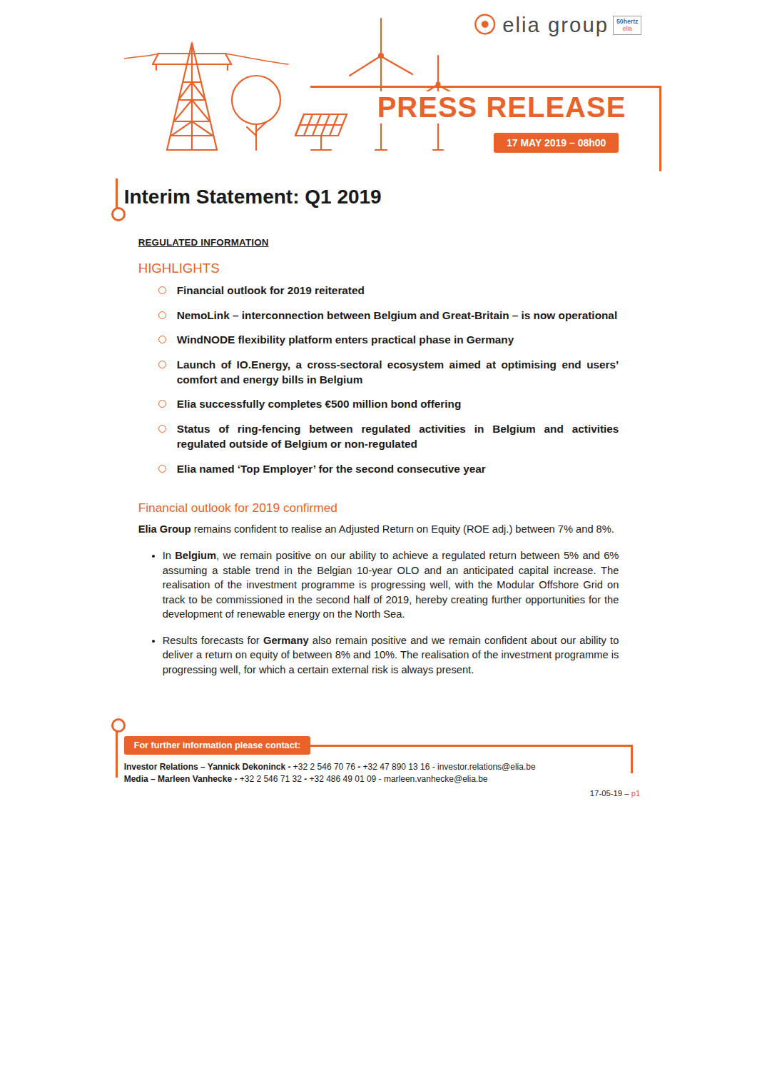⦿ elia group 50hertz
elia
PRESS RELEASE
17 MAY 2019 – 08h00
Interim Statement: Q1 2019
REGULATED INFORMATION
HIGHLIGHTS
Financial outlook for 2019 reiterated
NemoLink – interconnection between Belgium and Great-Britain – is now operational
WindNODE flexibility platform enters practical phase in Germany
Launch of IO.Energy, a cross-sectoral ecosystem aimed at optimising end users’ comfort and energy bills in Belgium
Elia successfully completes €500 million bond offering
Status of ring-fencing between regulated activities in Belgium and activities regulated outside of Belgium or non-regulated
Elia named ‘Top Employer’ for the second consecutive year
Financial outlook for 2019 confirmed
Elia Group remains confident to realise an Adjusted Return on Equity (ROE adj.) between 7% and 8%.
In Belgium, we remain positive on our ability to achieve a regulated return between 5% and 6% assuming a stable trend in the Belgian 10-year OLO and an anticipated capital increase. The realisation of the investment programme is progressing well, with the Modular Offshore Grid on track to be commissioned in the second half of 2019, hereby creating further opportunities for the development of renewable energy on the North Sea.
Results forecasts for Germany also remain positive and we remain confident about our ability to deliver a return on equity of between 8% and 10%. The realisation of the investment programme is progressing well, for which a certain external risk is always present.
For further information please contact:
Investor Relations – Yannick Dekoninck - +32 2 546 70 76 - +32 47 890 13 16 - investor.relations@elia.be
Media – Marleen Vanhecke - +32 2 546 71 32 - +32 486 49 01 09 - marleen.vanhecke@elia.be
17-05-19 – p1